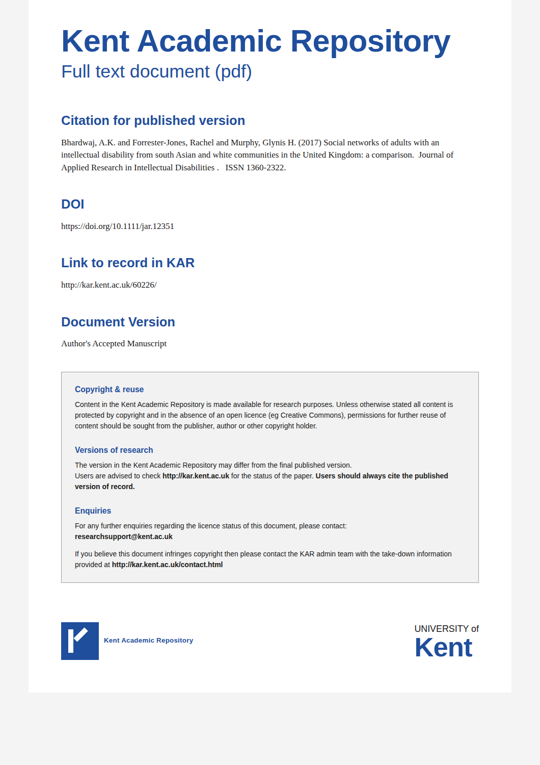Kent Academic Repository
Full text document (pdf)
Citation for published version
Bhardwaj, A.K. and Forrester-Jones, Rachel and Murphy, Glynis H. (2017) Social networks of adults with an intellectual disability from south Asian and white communities in the United Kingdom: a comparison. Journal of Applied Research in Intellectual Disabilities . ISSN 1360-2322.
DOI
https://doi.org/10.1111/jar.12351
Link to record in KAR
http://kar.kent.ac.uk/60226/
Document Version
Author's Accepted Manuscript
Copyright & reuse
Content in the Kent Academic Repository is made available for research purposes. Unless otherwise stated all content is protected by copyright and in the absence of an open licence (eg Creative Commons), permissions for further reuse of content should be sought from the publisher, author or other copyright holder.
Versions of research
The version in the Kent Academic Repository may differ from the final published version.
Users are advised to check http://kar.kent.ac.uk for the status of the paper. Users should always cite the published version of record.
Enquiries
For any further enquiries regarding the licence status of this document, please contact:
researchsupport@kent.ac.uk
If you believe this document infringes copyright then please contact the KAR admin team with the take-down information provided at http://kar.kent.ac.uk/contact.html
Kent Academic Repository
UNIVERSITY of
Kent